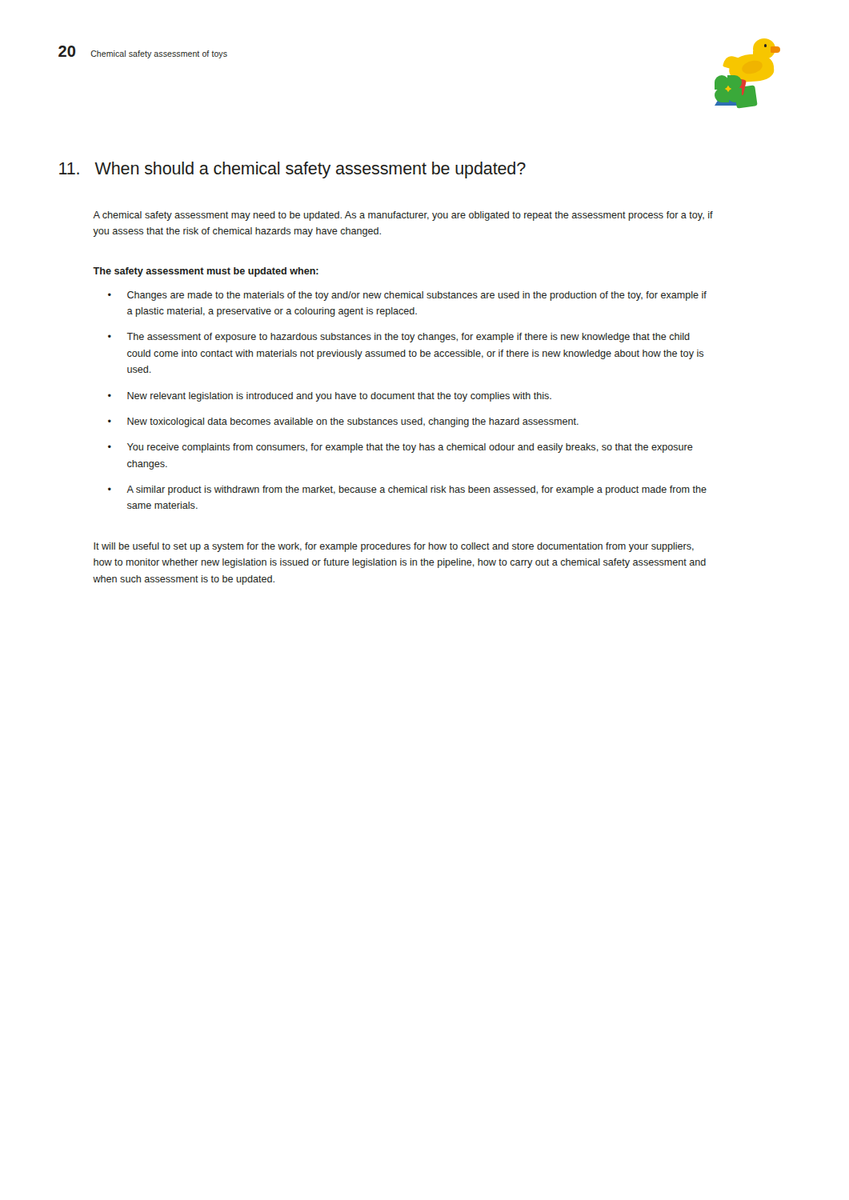20 Chemical safety assessment of toys
11. When should a chemical safety assessment be updated?
A chemical safety assessment may need to be updated. As a manufacturer, you are obligated to repeat the assessment process for a toy, if you assess that the risk of chemical hazards may have changed.
The safety assessment must be updated when:
Changes are made to the materials of the toy and/or new chemical substances are used in the production of the toy, for example if a plastic material, a preservative or a colouring agent is replaced.
The assessment of exposure to hazardous substances in the toy changes, for example if there is new knowledge that the child could come into contact with materials not previously assumed to be accessible, or if there is new knowledge about how the toy is used.
New relevant legislation is introduced and you have to document that the toy complies with this.
New toxicological data becomes available on the substances used, changing the hazard assessment.
You receive complaints from consumers, for example that the toy has a chemical odour and easily breaks, so that the exposure changes.
A similar product is withdrawn from the market, because a chemical risk has been assessed, for example a product made from the same materials.
It will be useful to set up a system for the work, for example procedures for how to collect and store documentation from your suppliers, how to monitor whether new legislation is issued or future legislation is in the pipeline, how to carry out a chemical safety assessment and when such assessment is to be updated.